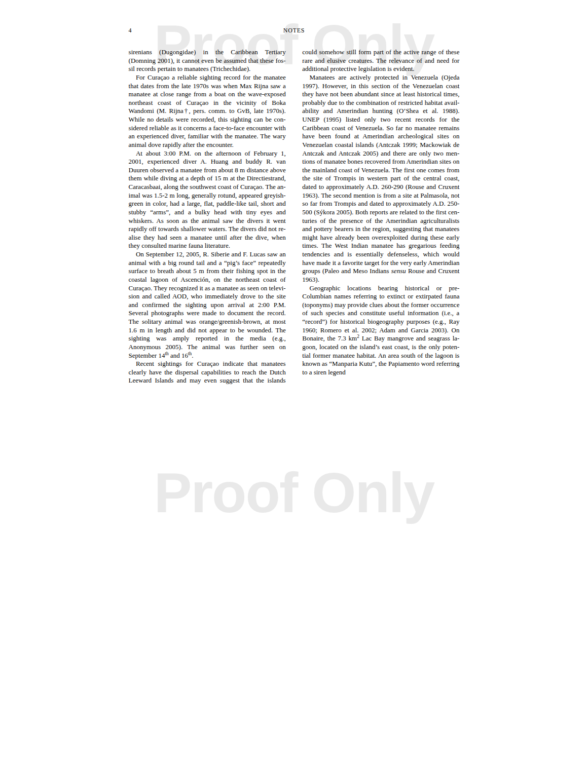Proof Only
Proof Only
4
NOTES
sirenians (Dugongidae) in the Caribbean Tertiary (Domning 2001), it cannot even be assumed that these fossil records pertain to manatees (Trichechidae).
For Curaçao a reliable sighting record for the manatee that dates from the late 1970s was when Max Rijna saw a manatee at close range from a boat on the wave-exposed northeast coast of Curaçao in the vicinity of Boka Wandomi (M. Rijna†, pers. comm. to GvB, late 1970s). While no details were recorded, this sighting can be considered reliable as it concerns a face-to-face encounter with an experienced diver, familiar with the manatee. The wary animal dove rapidly after the encounter.
At about 3:00 P.M. on the afternoon of February 1, 2001, experienced diver A. Huang and buddy R. van Duuren observed a manatee from about 8 m distance above them while diving at a depth of 15 m at the Directiestrand, Caracasbaai, along the southwest coast of Curaçao. The animal was 1.5-2 m long, generally rotund, appeared greyish-green in color, had a large, flat, paddle-like tail, short and stubby “arms”, and a bulky head with tiny eyes and whiskers. As soon as the animal saw the divers it went rapidly off towards shallower waters. The divers did not realise they had seen a manatee until after the dive, when they consulted marine fauna literature.
On September 12, 2005, R. Siberie and F. Lucas saw an animal with a big round tail and a “pig’s face” repeatedly surface to breath about 5 m from their fishing spot in the coastal lagoon of Ascención, on the northeast coast of Curaçao. They recognized it as a manatee as seen on television and called AOD, who immediately drove to the site and confirmed the sighting upon arrival at 2:00 P.M. Several photographs were made to document the record. The solitary animal was orange/greenish-brown, at most 1.6 m in length and did not appear to be wounded. The sighting was amply reported in the media (e.g., Anonymous 2005). The animal was further seen on September 14th and 16th.
Recent sightings for Curaçao indicate that manatees clearly have the dispersal capabilities to reach the Dutch Leeward Islands and may even suggest that the islands could somehow still form part of the active range of these rare and elusive creatures. The relevance of and need for additional protective legislation is evident.
Manatees are actively protected in Venezuela (Ojeda 1997). However, in this section of the Venezuelan coast they have not been abundant since at least historical times, probably due to the combination of restricted habitat availability and Amerindian hunting (O’Shea et al. 1988). UNEP (1995) listed only two recent records for the Caribbean coast of Venezuela. So far no manatee remains have been found at Amerindian archeological sites on Venezuelan coastal islands (Antczak 1999; Mackowiak de Antczak and Antczak 2005) and there are only two mentions of manatee bones recovered from Amerindian sites on the mainland coast of Venezuela. The first one comes from the site of Trompis in western part of the central coast, dated to approximately A.D. 260-290 (Rouse and Cruxent 1963). The second mention is from a site at Palmasola, not so far from Trompis and dated to approximately A.D. 250-500 (Sýkora 2005). Both reports are related to the first centuries of the presence of the Amerindian agriculturalists and pottery bearers in the region, suggesting that manatees might have already been overexploited during these early times. The West Indian manatee has gregarious feeding tendencies and is essentially defenseless, which would have made it a favorite target for the very early Amerindian groups (Paleo and Meso Indians sensu Rouse and Cruxent 1963).
Geographic locations bearing historical or pre-Columbian names referring to extinct or extirpated fauna (toponyms) may provide clues about the former occurrence of such species and constitute useful information (i.e., a “record”) for historical biogeography purposes (e.g., Ray 1960; Romero et al. 2002; Adam and Garcia 2003). On Bonaire, the 7.3 km2 Lac Bay mangrove and seagrass lagoon, located on the island’s east coast, is the only potential former manatee habitat. An area south of the lagoon is known as “Manparia Kutu”, the Papiamento word referring to a siren legend